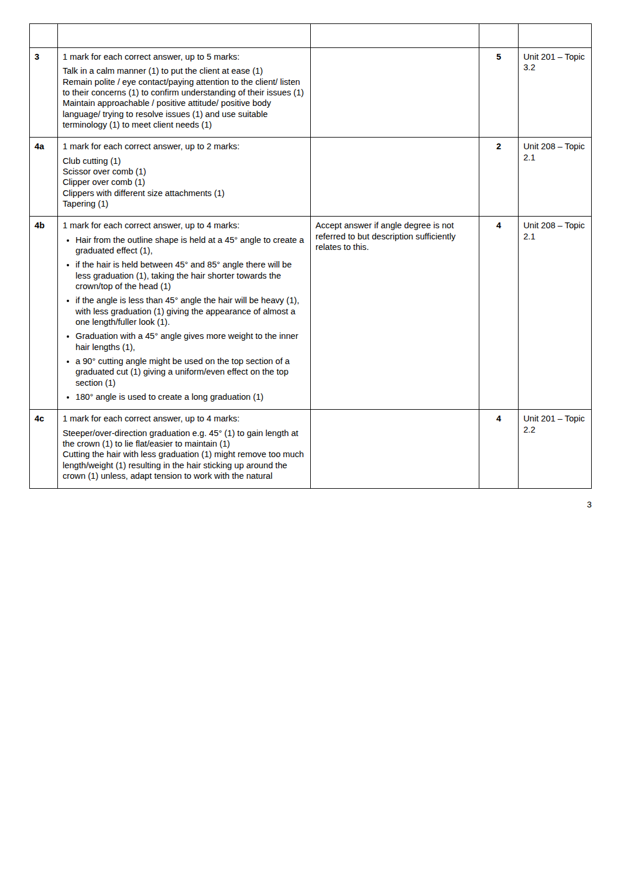| 3 | 1 mark for each correct answer, up to 5 marks: Talk in a calm manner (1) to put the client at ease (1) Remain polite / eye contact/paying attention to the client/ listen to their concerns (1) to confirm understanding of their issues (1) Maintain approachable / positive attitude/ positive body language/ trying to resolve issues (1) and use suitable terminology (1) to meet client needs (1) | | 5 | Unit 201 – Topic 3.2 |
| 4a | 1 mark for each correct answer, up to 2 marks: Club cutting (1) Scissor over comb (1) Clipper over comb (1) Clippers with different size attachments (1) Tapering (1) | | 2 | Unit 208 – Topic 2.1 |
| 4b | 1 mark for each correct answer, up to 4 marks: Hair from the outline shape is held at a 45° angle to create a graduated effect (1), if the hair is held between 45° and 85° angle there will be less graduation (1), taking the hair shorter towards the crown/top of the head (1) if the angle is less than 45° angle the hair will be heavy (1), with less graduation (1) giving the appearance of almost a one length/fuller look (1). Graduation with a 45° angle gives more weight to the inner hair lengths (1), a 90° cutting angle might be used on the top section of a graduated cut (1) giving a uniform/even effect on the top section (1) 180° angle is used to create a long graduation (1) | Accept answer if angle degree is not referred to but description sufficiently relates to this. | 4 | Unit 208 – Topic 2.1 |
| 4c | 1 mark for each correct answer, up to 4 marks: Steeper/over-direction graduation e.g. 45° (1) to gain length at the crown (1) to lie flat/easier to maintain (1) Cutting the hair with less graduation (1) might remove too much length/weight (1) resulting in the hair sticking up around the crown (1) unless, adapt tension to work with the natural | | 4 | Unit 201 – Topic 2.2 |
3